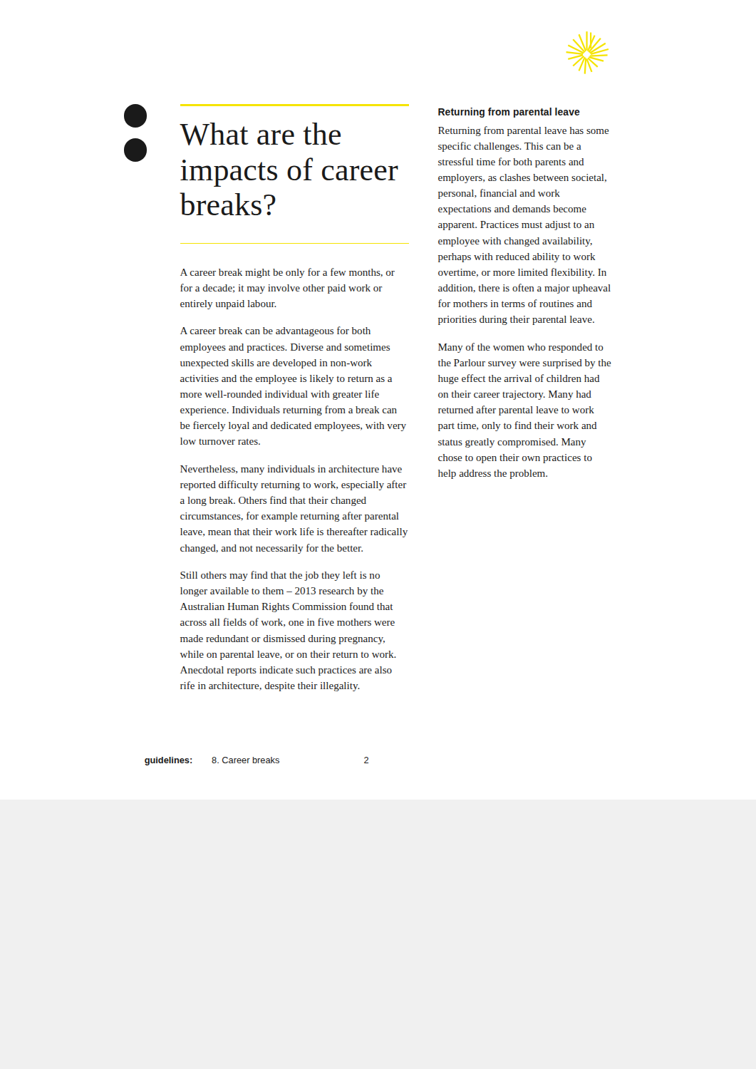What are the impacts of career breaks?
A career break might be only for a few months, or for a decade; it may involve other paid work or entirely unpaid labour.
A career break can be advantageous for both employees and practices. Diverse and sometimes unexpected skills are developed in non-work activities and the employee is likely to return as a more well-rounded individual with greater life experience. Individuals returning from a break can be fiercely loyal and dedicated employees, with very low turnover rates.
Nevertheless, many individuals in architecture have reported difficulty returning to work, especially after a long break. Others find that their changed circumstances, for example returning after parental leave, mean that their work life is thereafter radically changed, and not necessarily for the better.
Still others may find that the job they left is no longer available to them – 2013 research by the Australian Human Rights Commission found that across all fields of work, one in five mothers were made redundant or dismissed during pregnancy, while on parental leave, or on their return to work. Anecdotal reports indicate such practices are also rife in architecture, despite their illegality.
Returning from parental leave
Returning from parental leave has some specific challenges. This can be a stressful time for both parents and employers, as clashes between societal, personal, financial and work expectations and demands become apparent. Practices must adjust to an employee with changed availability, perhaps with reduced ability to work overtime, or more limited flexibility. In addition, there is often a major upheaval for mothers in terms of routines and priorities during their parental leave.
Many of the women who responded to the Parlour survey were surprised by the huge effect the arrival of children had on their career trajectory. Many had returned after parental leave to work part time, only to find their work and status greatly compromised. Many chose to open their own practices to help address the problem.
guidelines: 8. Career breaks 2